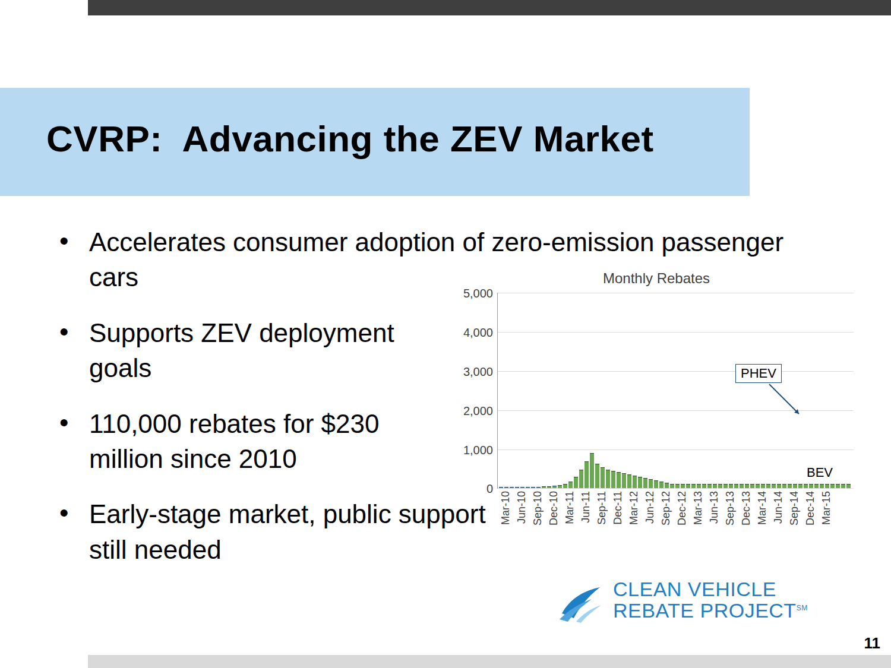CVRP: Advancing the ZEV Market
Accelerates consumer adoption of zero-emission passenger cars
Supports ZEV deployment goals
110,000 rebates for $230 million since 2010
Early-stage market, public support still needed
Monthly Rebates
5,000
4,000
3,000
2,000
1,000
0
PHEV
BEV
Mar-10 Jun-10 Sep-10 Dec-10 Mar-11 Jun-11 Sep-11 Dec-11 Mar-12 Jun-12 Sep-12 Dec-12 Mar-13 Jun-13 Sep-13 Dec-13 Mar-14 Jun-14 Sep-14 Dec-14 Mar-15
CLEAN VEHICLE
REBATE PROJECTSM
11